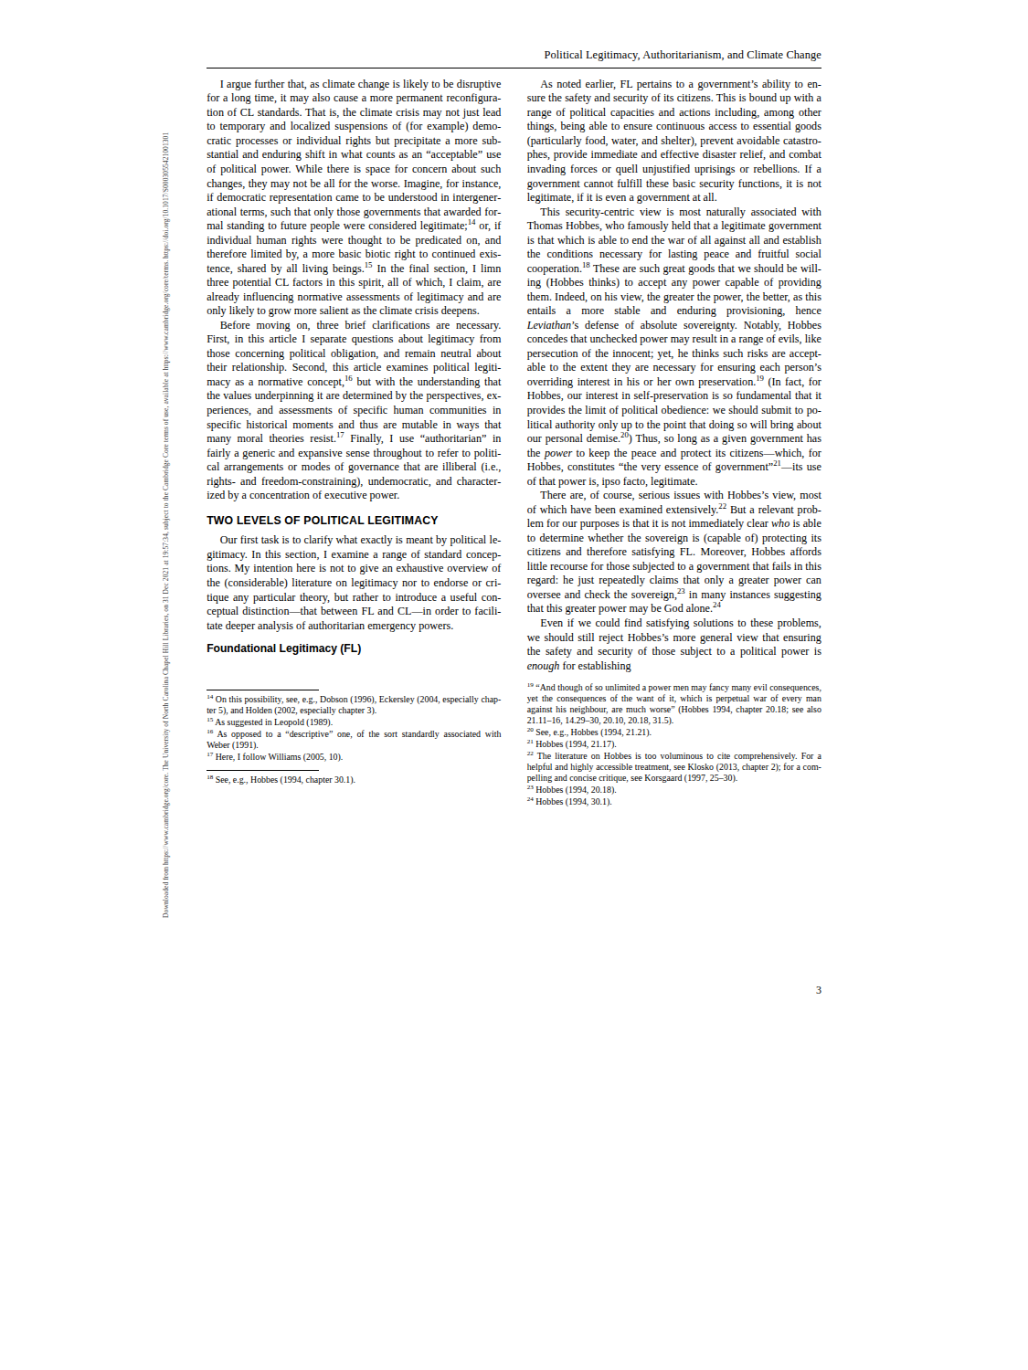Downloaded from https://www.cambridge.org/core. The University of North Carolina Chapel Hill Libraries, on 31 Dec 2021 at 19:57:34, subject to the Cambridge Core terms of use, available at https://www.cambridge.org/core/terms. https://doi.org/10.1017/S0003055421001301
Political Legitimacy, Authoritarianism, and Climate Change
I argue further that, as climate change is likely to be disruptive for a long time, it may also cause a more permanent reconfiguration of CL standards. That is, the climate crisis may not just lead to temporary and localized suspensions of (for example) democratic processes or individual rights but precipitate a more substantial and enduring shift in what counts as an “acceptable” use of political power. While there is space for concern about such changes, they may not be all for the worse. Imagine, for instance, if democratic representation came to be understood in intergenerational terms, such that only those governments that awarded formal standing to future people were considered legitimate;14 or, if individual human rights were thought to be predicated on, and therefore limited by, a more basic biotic right to continued existence, shared by all living beings.15 In the final section, I limn three potential CL factors in this spirit, all of which, I claim, are already influencing normative assessments of legitimacy and are only likely to grow more salient as the climate crisis deepens.
Before moving on, three brief clarifications are necessary. First, in this article I separate questions about legitimacy from those concerning political obligation, and remain neutral about their relationship. Second, this article examines political legitimacy as a normative concept,16 but with the understanding that the values underpinning it are determined by the perspectives, experiences, and assessments of specific human communities in specific historical moments and thus are mutable in ways that many moral theories resist.17 Finally, I use “authoritarian” in fairly a generic and expansive sense throughout to refer to political arrangements or modes of governance that are illiberal (i.e., rights- and freedom-constraining), undemocratic, and characterized by a concentration of executive power.
TWO LEVELS OF POLITICAL LEGITIMACY
Our first task is to clarify what exactly is meant by political legitimacy. In this section, I examine a range of standard conceptions. My intention here is not to give an exhaustive overview of the (considerable) literature on legitimacy nor to endorse or critique any particular theory, but rather to introduce a useful conceptual distinction—that between FL and CL—in order to facilitate deeper analysis of authoritarian emergency powers.
Foundational Legitimacy (FL)
As noted earlier, FL pertains to a government’s ability to ensure the safety and security of its citizens. This is bound up with a range of political capacities and actions including, among other things, being able to ensure continuous access to essential goods (particularly food, water, and shelter), prevent avoidable catastrophes, provide immediate and effective disaster relief, and combat invading forces or quell unjustified uprisings or rebellions. If a government cannot fulfill these basic security functions, it is not legitimate, if it is even a government at all.
This security-centric view is most naturally associated with Thomas Hobbes, who famously held that a legitimate government is that which is able to end the war of all against all and establish the conditions necessary for lasting peace and fruitful social cooperation.18 These are such great goods that we should be willing (Hobbes thinks) to accept any power capable of providing them. Indeed, on his view, the greater the power, the better, as this entails a more stable and enduring provisioning, hence Leviathan’s defense of absolute sovereignty. Notably, Hobbes concedes that unchecked power may result in a range of evils, like persecution of the innocent; yet, he thinks such risks are acceptable to the extent they are necessary for ensuring each person’s overriding interest in his or her own preservation.19 (In fact, for Hobbes, our interest in self-preservation is so fundamental that it provides the limit of political obedience: we should submit to political authority only up to the point that doing so will bring about our personal demise.20) Thus, so long as a given government has the power to keep the peace and protect its citizens—which, for Hobbes, constitutes “the very essence of government”21—its use of that power is, ipso facto, legitimate.
There are, of course, serious issues with Hobbes’s view, most of which have been examined extensively.22 But a relevant problem for our purposes is that it is not immediately clear who is able to determine whether the sovereign is (capable of) protecting its citizens and therefore satisfying FL. Moreover, Hobbes affords little recourse for those subjected to a government that fails in this regard: he just repeatedly claims that only a greater power can oversee and check the sovereign,23 in many instances suggesting that this greater power may be God alone.24
Even if we could find satisfying solutions to these problems, we should still reject Hobbes’s more general view that ensuring the safety and security of those subject to a political power is enough for establishing
14 On this possibility, see, e.g., Dobson (1996), Eckersley (2004, especially chapter 5), and Holden (2002, especially chapter 3).
15 As suggested in Leopold (1989).
16 As opposed to a “descriptive” one, of the sort standardly associated with Weber (1991).
17 Here, I follow Williams (2005, 10).
18 See, e.g., Hobbes (1994, chapter 30.1).
19 “And though of so unlimited a power men may fancy many evil consequences, yet the consequences of the want of it, which is perpetual war of every man against his neighbour, are much worse” (Hobbes 1994, chapter 20.18; see also 21.11–16, 14.29–30, 20.10, 20.18, 31.5).
20 See, e.g., Hobbes (1994, 21.21).
21 Hobbes (1994, 21.17).
22 The literature on Hobbes is too voluminous to cite comprehensively. For a helpful and highly accessible treatment, see Klosko (2013, chapter 2); for a compelling and concise critique, see Korsgaard (1997, 25–30).
23 Hobbes (1994, 20.18).
24 Hobbes (1994, 30.1).
3